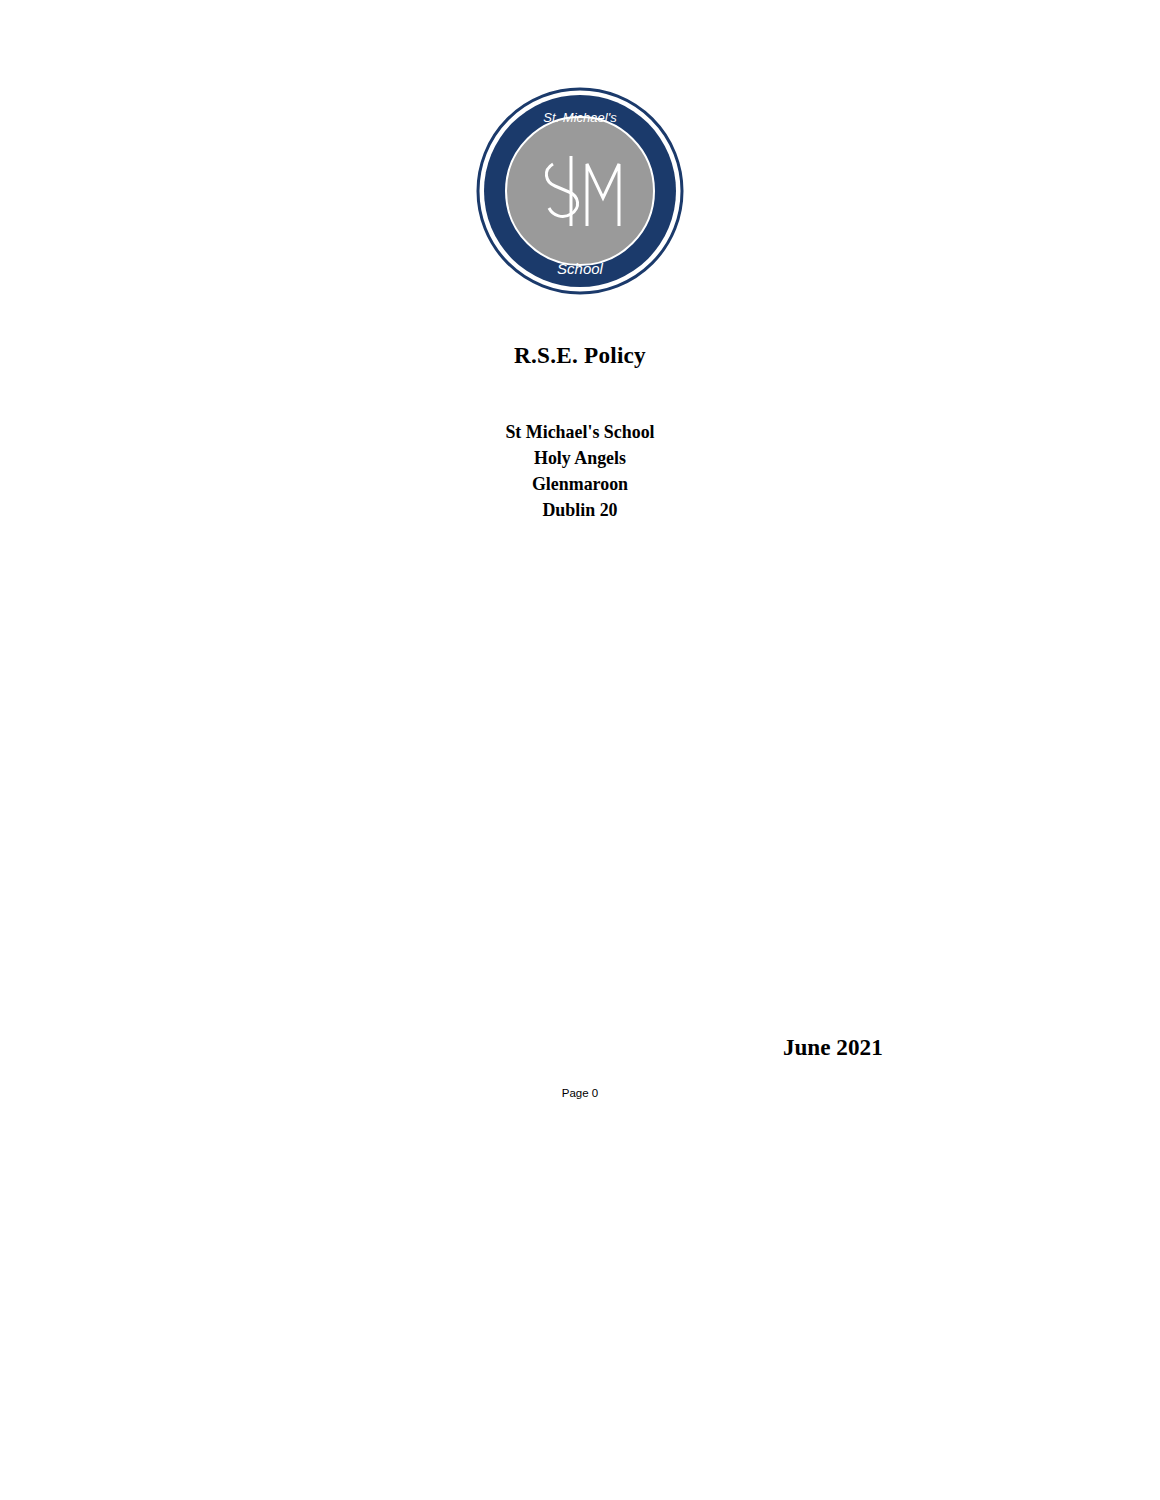St. Michael's School
R.S.E. Policy
St Michael's School
Holy Angels
Glenmaroon
Dublin 20
June 2021
Page 0